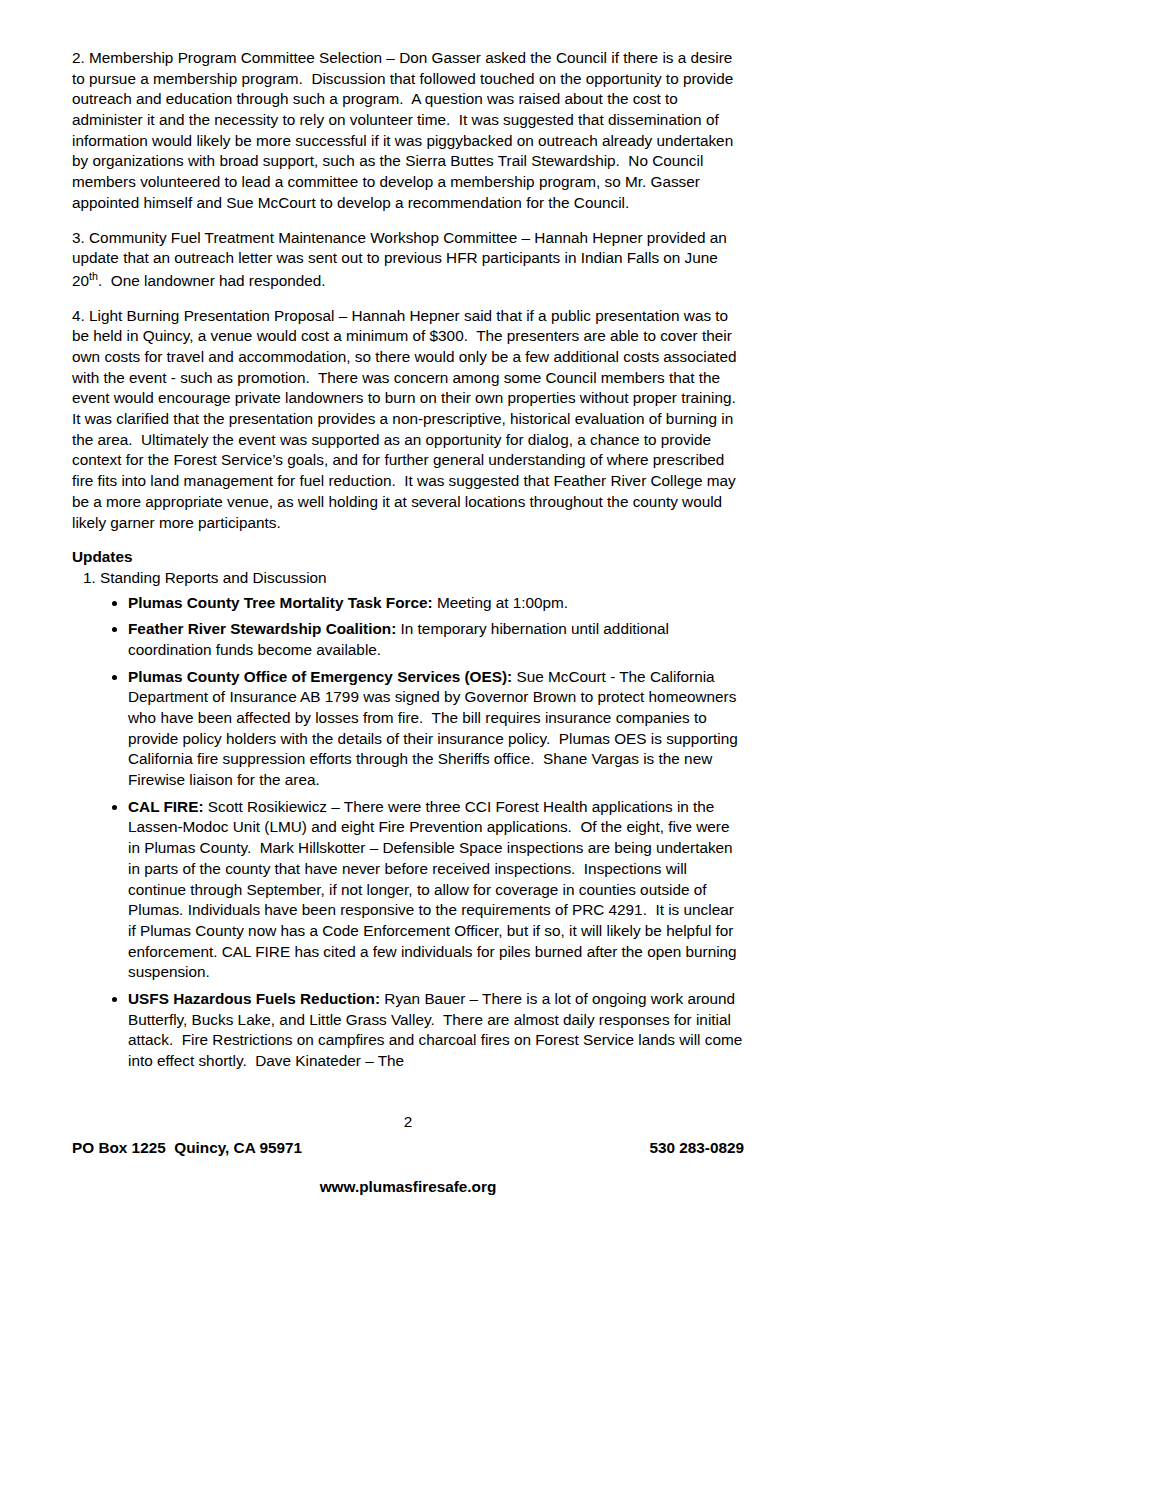2. Membership Program Committee Selection – Don Gasser asked the Council if there is a desire to pursue a membership program. Discussion that followed touched on the opportunity to provide outreach and education through such a program. A question was raised about the cost to administer it and the necessity to rely on volunteer time. It was suggested that dissemination of information would likely be more successful if it was piggybacked on outreach already undertaken by organizations with broad support, such as the Sierra Buttes Trail Stewardship. No Council members volunteered to lead a committee to develop a membership program, so Mr. Gasser appointed himself and Sue McCourt to develop a recommendation for the Council.
3. Community Fuel Treatment Maintenance Workshop Committee – Hannah Hepner provided an update that an outreach letter was sent out to previous HFR participants in Indian Falls on June 20th. One landowner had responded.
4. Light Burning Presentation Proposal – Hannah Hepner said that if a public presentation was to be held in Quincy, a venue would cost a minimum of $300. The presenters are able to cover their own costs for travel and accommodation, so there would only be a few additional costs associated with the event - such as promotion. There was concern among some Council members that the event would encourage private landowners to burn on their own properties without proper training. It was clarified that the presentation provides a non-prescriptive, historical evaluation of burning in the area. Ultimately the event was supported as an opportunity for dialog, a chance to provide context for the Forest Service’s goals, and for further general understanding of where prescribed fire fits into land management for fuel reduction. It was suggested that Feather River College may be a more appropriate venue, as well holding it at several locations throughout the county would likely garner more participants.
Updates
Standing Reports and Discussion
Plumas County Tree Mortality Task Force: Meeting at 1:00pm.
Feather River Stewardship Coalition: In temporary hibernation until additional coordination funds become available.
Plumas County Office of Emergency Services (OES): Sue McCourt - The California Department of Insurance AB 1799 was signed by Governor Brown to protect homeowners who have been affected by losses from fire. The bill requires insurance companies to provide policy holders with the details of their insurance policy. Plumas OES is supporting California fire suppression efforts through the Sheriffs office. Shane Vargas is the new Firewise liaison for the area.
CAL FIRE: Scott Rosikiewicz – There were three CCI Forest Health applications in the Lassen-Modoc Unit (LMU) and eight Fire Prevention applications. Of the eight, five were in Plumas County. Mark Hillskotter – Defensible Space inspections are being undertaken in parts of the county that have never before received inspections. Inspections will continue through September, if not longer, to allow for coverage in counties outside of Plumas. Individuals have been responsive to the requirements of PRC 4291. It is unclear if Plumas County now has a Code Enforcement Officer, but if so, it will likely be helpful for enforcement. CAL FIRE has cited a few individuals for piles burned after the open burning suspension.
USFS Hazardous Fuels Reduction: Ryan Bauer – There is a lot of ongoing work around Butterfly, Bucks Lake, and Little Grass Valley. There are almost daily responses for initial attack. Fire Restrictions on campfires and charcoal fires on Forest Service lands will come into effect shortly. Dave Kinateder – The
2
PO Box 1225 Quincy, CA 95971 530 283-0829
www.plumasfiresafe.org